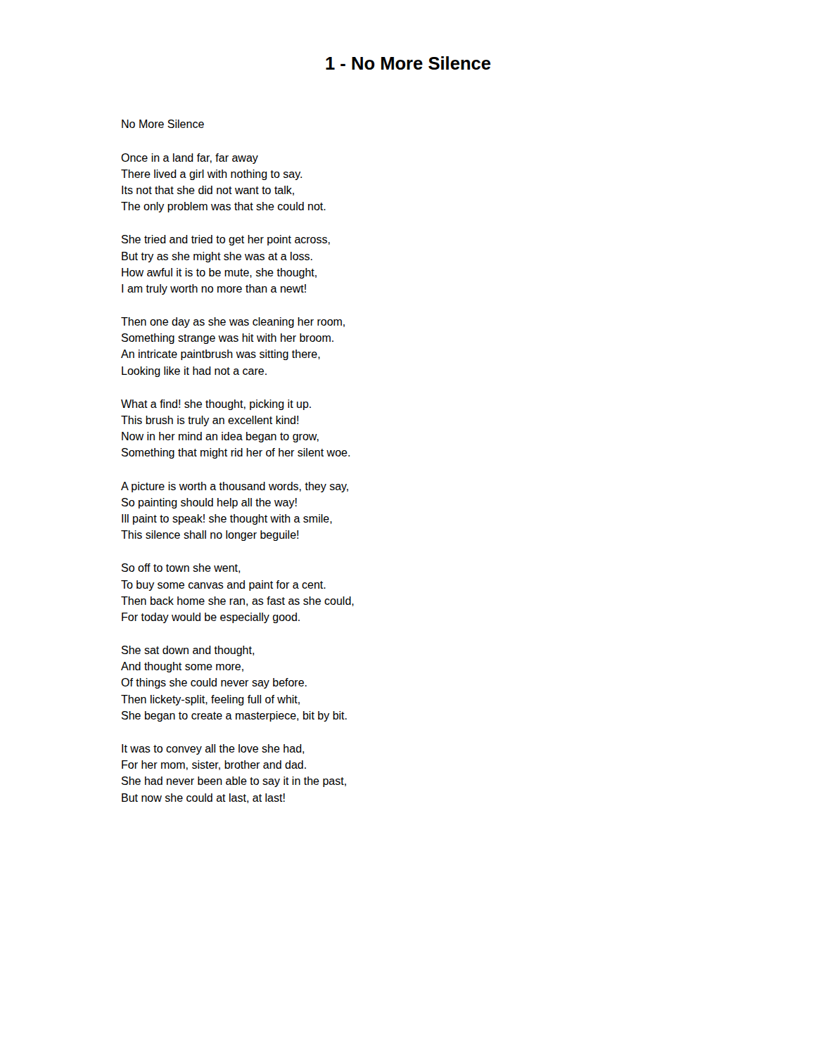1 - No More Silence
No More Silence
Once in a land far, far away
There lived a girl with nothing to say.
Its not that she did not want to talk,
The only problem was that she could not.
She tried and tried to get her point across,
But try as she might she was at a loss.
How awful it is to be mute, she thought,
I am truly worth no more than a newt!
Then one day as she was cleaning her room,
Something strange was hit with her broom.
An intricate paintbrush was sitting there,
Looking like it had not a care.
What a find! she thought, picking it up.
This brush is truly an excellent kind!
Now in her mind an idea began to grow,
Something that might rid her of her silent woe.
A picture is worth a thousand words, they say,
So painting should help all the way!
Ill paint to speak! she thought with a smile,
This silence shall no longer beguile!
So off to town she went,
To buy some canvas and paint for a cent.
Then back home she ran, as fast as she could,
For today would be especially good.
She sat down and thought,
And thought some more,
Of things she could never say before.
Then lickety-split, feeling full of whit,
She began to create a masterpiece, bit by bit.
It was to convey all the love she had,
For her mom, sister, brother and dad.
She had never been able to say it in the past,
But now she could at last, at last!